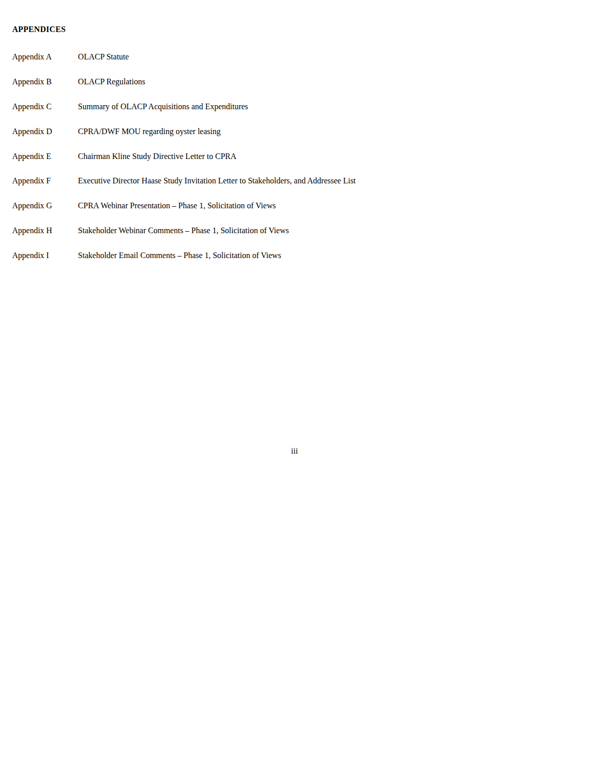APPENDICES
| Appendix A | OLACP Statute |
| Appendix B | OLACP Regulations |
| Appendix C | Summary of OLACP Acquisitions and Expenditures |
| Appendix D | CPRA/DWF MOU regarding oyster leasing |
| Appendix E | Chairman Kline Study Directive Letter to CPRA |
| Appendix F | Executive Director Haase Study Invitation Letter to Stakeholders, and Addressee List |
| Appendix G | CPRA Webinar Presentation – Phase 1, Solicitation of Views |
| Appendix H | Stakeholder Webinar Comments – Phase 1, Solicitation of Views |
| Appendix I | Stakeholder Email Comments – Phase 1, Solicitation of Views |
iii